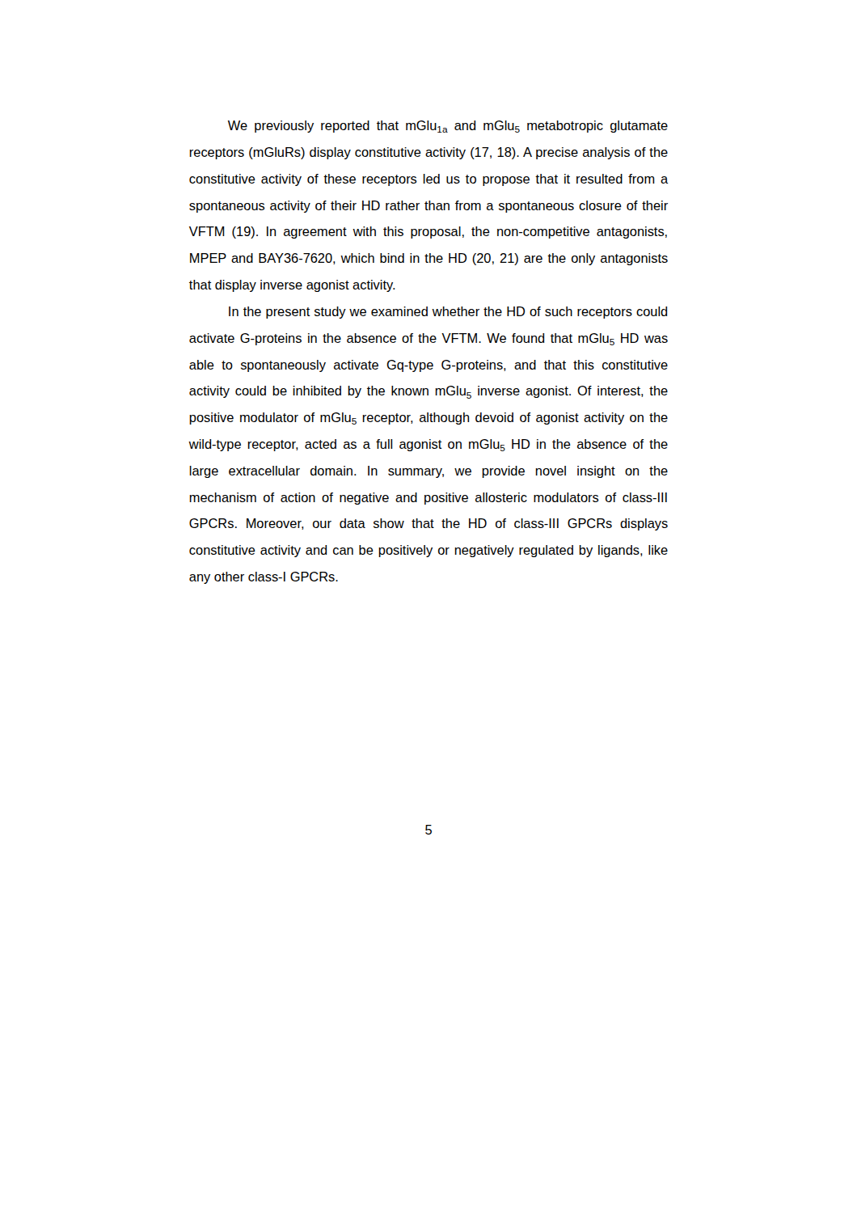We previously reported that mGlu1a and mGlu5 metabotropic glutamate receptors (mGluRs) display constitutive activity (17, 18). A precise analysis of the constitutive activity of these receptors led us to propose that it resulted from a spontaneous activity of their HD rather than from a spontaneous closure of their VFTM (19). In agreement with this proposal, the non-competitive antagonists, MPEP and BAY36-7620, which bind in the HD (20, 21) are the only antagonists that display inverse agonist activity.
In the present study we examined whether the HD of such receptors could activate G-proteins in the absence of the VFTM. We found that mGlu5 HD was able to spontaneously activate Gq-type G-proteins, and that this constitutive activity could be inhibited by the known mGlu5 inverse agonist. Of interest, the positive modulator of mGlu5 receptor, although devoid of agonist activity on the wild-type receptor, acted as a full agonist on mGlu5 HD in the absence of the large extracellular domain. In summary, we provide novel insight on the mechanism of action of negative and positive allosteric modulators of class-III GPCRs. Moreover, our data show that the HD of class-III GPCRs displays constitutive activity and can be positively or negatively regulated by ligands, like any other class-I GPCRs.
5